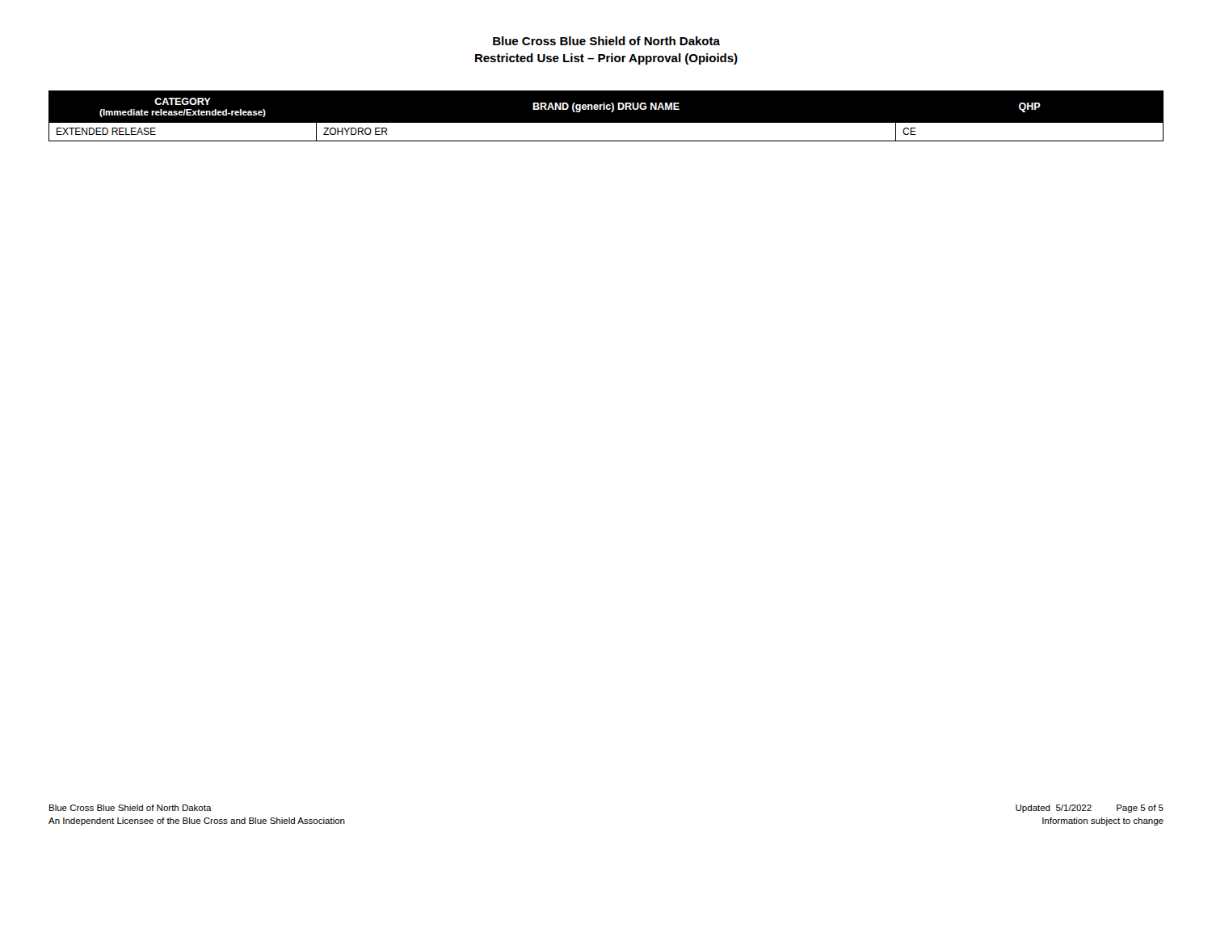Blue Cross Blue Shield of North Dakota
Restricted Use List – Prior Approval (Opioids)
| CATEGORY (Immediate release/Extended-release) | BRAND (generic) DRUG NAME | QHP |
| --- | --- | --- |
| EXTENDED RELEASE | ZOHYDRO ER | CE |
Blue Cross Blue Shield of North Dakota
An Independent Licensee of the Blue Cross and Blue Shield Association
Updated 5/1/2022Page 5 of 5
Information subject to change